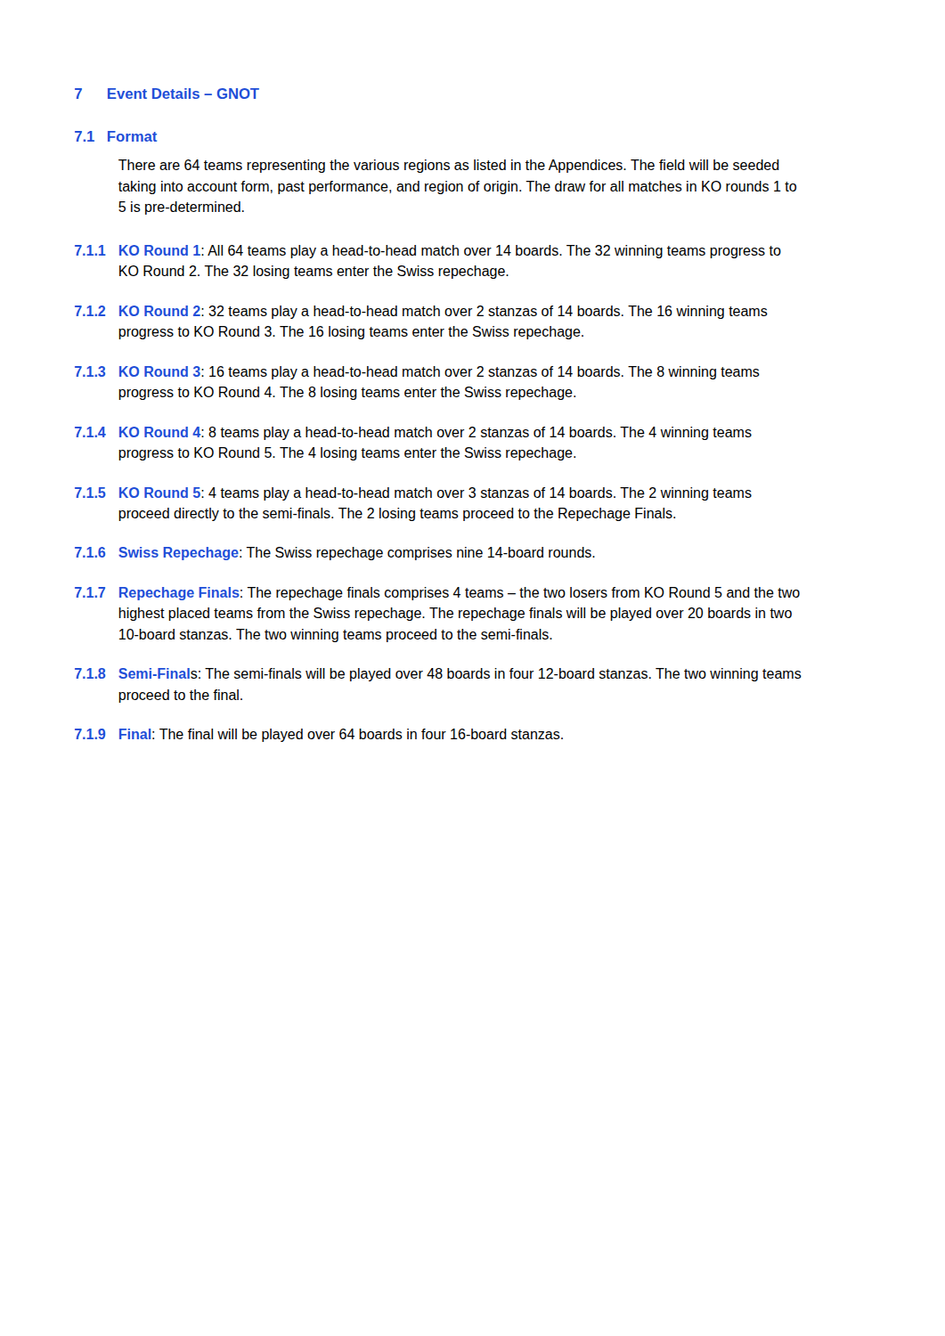7 Event Details – GNOT
7.1 Format
There are 64 teams representing the various regions as listed in the Appendices. The field will be seeded taking into account form, past performance, and region of origin. The draw for all matches in KO rounds 1 to 5 is pre-determined.
7.1.1
KO Round 1: All 64 teams play a head-to-head match over 14 boards. The 32 winning teams progress to KO Round 2. The 32 losing teams enter the Swiss repechage.
7.1.2
KO Round 2: 32 teams play a head-to-head match over 2 stanzas of 14 boards. The 16 winning teams progress to KO Round 3. The 16 losing teams enter the Swiss repechage.
7.1.3
KO Round 3: 16 teams play a head-to-head match over 2 stanzas of 14 boards. The 8 winning teams progress to KO Round 4. The 8 losing teams enter the Swiss repechage.
7.1.4
KO Round 4: 8 teams play a head-to-head match over 2 stanzas of 14 boards. The 4 winning teams progress to KO Round 5. The 4 losing teams enter the Swiss repechage.
7.1.5
KO Round 5: 4 teams play a head-to-head match over 3 stanzas of 14 boards. The 2 winning teams proceed directly to the semi-finals. The 2 losing teams proceed to the Repechage Finals.
7.1.6
Swiss Repechage: The Swiss repechage comprises nine 14-board rounds.
7.1.7
Repechage Finals: The repechage finals comprises 4 teams – the two losers from KO Round 5 and the two highest placed teams from the Swiss repechage. The repechage finals will be played over 20 boards in two 10-board stanzas. The two winning teams proceed to the semi-finals.
7.1.8
Semi-Finals: The semi-finals will be played over 48 boards in four 12-board stanzas. The two winning teams proceed to the final.
7.1.9
Final: The final will be played over 64 boards in four 16-board stanzas.